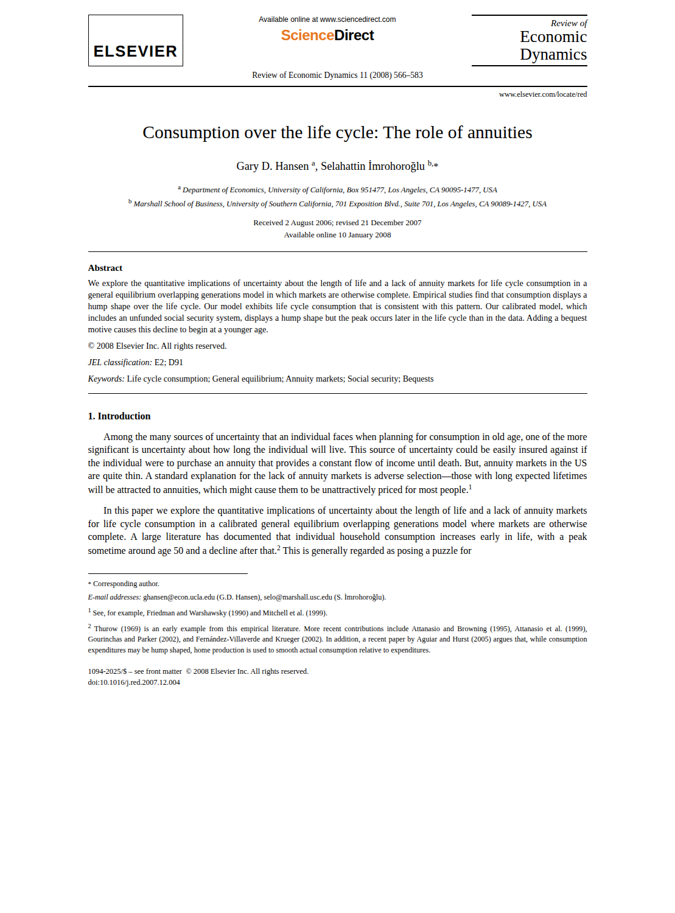ELSEVIER
Available online at www.sciencedirect.com
Science Direct
Review of
Economic
Dynamics
Review of Economic Dynamics 11 (2008) 566–583
www.elsevier.com/locate/red
Consumption over the life cycle: The role of annuities
Gary D. Hansen a, Selahattin İmrohoroğlu b,*
a Department of Economics, University of California, Box 951477, Los Angeles, CA 90095-1477, USA
b Marshall School of Business, University of Southern California, 701 Exposition Blvd., Suite 701, Los Angeles, CA 90089-1427, USA
Received 2 August 2006; revised 21 December 2007
Available online 10 January 2008
Abstract
We explore the quantitative implications of uncertainty about the length of life and a lack of annuity markets for life cycle consumption in a general equilibrium overlapping generations model in which markets are otherwise complete. Empirical studies find that consumption displays a hump shape over the life cycle. Our model exhibits life cycle consumption that is consistent with this pattern. Our calibrated model, which includes an unfunded social security system, displays a hump shape but the peak occurs later in the life cycle than in the data. Adding a bequest motive causes this decline to begin at a younger age.
© 2008 Elsevier Inc. All rights reserved.
JEL classification: E2; D91
Keywords: Life cycle consumption; General equilibrium; Annuity markets; Social security; Bequests
1. Introduction
Among the many sources of uncertainty that an individual faces when planning for consumption in old age, one of the more significant is uncertainty about how long the individual will live. This source of uncertainty could be easily insured against if the individual were to purchase an annuity that provides a constant flow of income until death. But, annuity markets in the US are quite thin. A standard explanation for the lack of annuity markets is adverse selection—those with long expected lifetimes will be attracted to annuities, which might cause them to be unattractively priced for most people.1
In this paper we explore the quantitative implications of uncertainty about the length of life and a lack of annuity markets for life cycle consumption in a calibrated general equilibrium overlapping generations model where markets are otherwise complete. A large literature has documented that individual household consumption increases early in life, with a peak sometime around age 50 and a decline after that.2 This is generally regarded as posing a puzzle for
* Corresponding author.
E-mail addresses: ghansen@econ.ucla.edu (G.D. Hansen), selo@marshall.usc.edu (S. İmrohoroğlu).
1 See, for example, Friedman and Warshawsky (1990) and Mitchell et al. (1999).
2 Thurow (1969) is an early example from this empirical literature. More recent contributions include Attanasio and Browning (1995), Attanasio et al. (1999), Gourinchas and Parker (2002), and Fernández-Villaverde and Krueger (2002). In addition, a recent paper by Aguiar and Hurst (2005) argues that, while consumption expenditures may be hump shaped, home production is used to smooth actual consumption relative to expenditures.
1094-2025/$ – see front matter © 2008 Elsevier Inc. All rights reserved.
doi:10.1016/j.red.2007.12.004